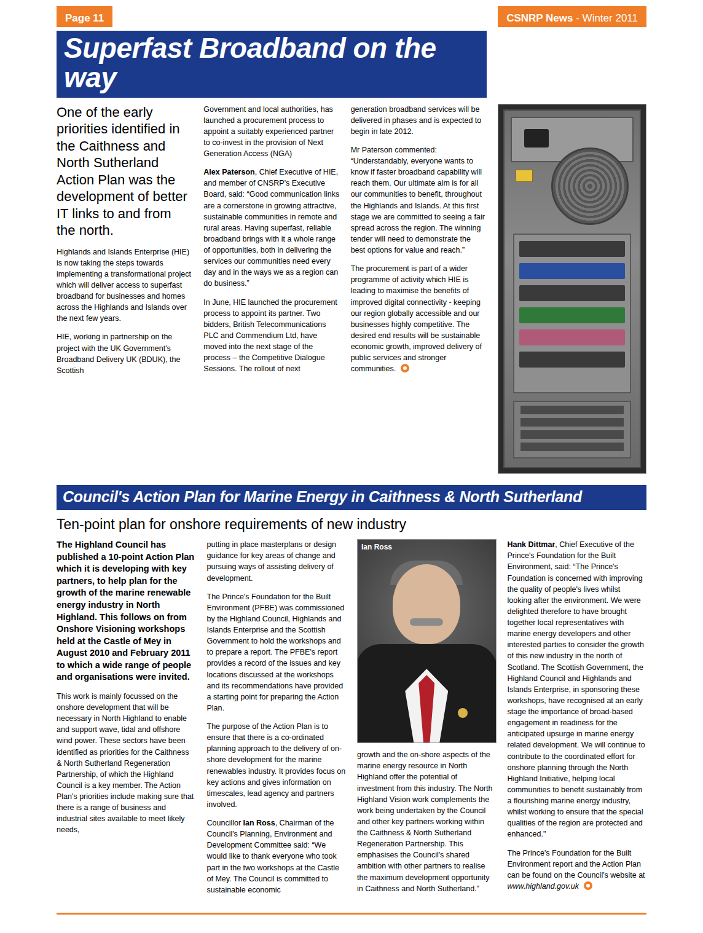Page 11
CSNRP News - Winter 2011
Superfast Broadband on the way
One of the early priorities identified in the Caithness and North Sutherland Action Plan was the development of better IT links to and from the north.
Highlands and Islands Enterprise (HIE) is now taking the steps towards implementing a transformational project which will deliver access to superfast broadband for businesses and homes across the Highlands and Islands over the next few years.
HIE, working in partnership on the project with the UK Government's Broadband Delivery UK (BDUK), the Scottish
Government and local authorities, has launched a procurement process to appoint a suitably experienced partner to co-invest in the provision of Next Generation Access (NGA)
Alex Paterson, Chief Executive of HIE, and member of CNSRP's Executive Board, said: “Good communication links are a cornerstone in growing attractive, sustainable communities in remote and rural areas. Having superfast, reliable broadband brings with it a whole range of opportunities, both in delivering the services our communities need every day and in the ways we as a region can do business.”
In June, HIE launched the procurement process to appoint its partner. Two bidders, British Telecommunications PLC and Commendium Ltd, have moved into the next stage of the process – the Competitive Dialogue Sessions. The rollout of next
generation broadband services will be delivered in phases and is expected to begin in late 2012.
Mr Paterson commented: “Understandably, everyone wants to know if faster broadband capability will reach them. Our ultimate aim is for all our communities to benefit, throughout the Highlands and Islands. At this first stage we are committed to seeing a fair spread across the region. The winning tender will need to demonstrate the best options for value and reach.”
The procurement is part of a wider programme of activity which HIE is leading to maximise the benefits of improved digital connectivity - keeping our region globally accessible and our businesses highly competitive. The desired end results will be sustainable economic growth, improved delivery of public services and stronger communities.
Council's Action Plan for Marine Energy in Caithness & North Sutherland
Ten-point plan for onshore requirements of new industry
The Highland Council has published a 10-point Action Plan which it is developing with key partners, to help plan for the growth of the marine renewable energy industry in North Highland. This follows on from Onshore Visioning workshops held at the Castle of Mey in August 2010 and February 2011 to which a wide range of people and organisations were invited.
This work is mainly focussed on the onshore development that will be necessary in North Highland to enable and support wave, tidal and offshore wind power. These sectors have been identified as priorities for the Caithness & North Sutherland Regeneration Partnership, of which the Highland Council is a key member. The Action Plan's priorities include making sure that there is a range of business and industrial sites available to meet likely needs,
putting in place masterplans or design guidance for key areas of change and pursuing ways of assisting delivery of development.
The Prince's Foundation for the Built Environment (PFBE) was commissioned by the Highland Council, Highlands and Islands Enterprise and the Scottish Government to hold the workshops and to prepare a report. The PFBE's report provides a record of the issues and key locations discussed at the workshops and its recommendations have provided a starting point for preparing the Action Plan.
The purpose of the Action Plan is to ensure that there is a co-ordinated planning approach to the delivery of on-shore development for the marine renewables industry. It provides focus on key actions and gives information on timescales, lead agency and partners involved.
Councillor Ian Ross, Chairman of the Council's Planning, Environment and Development Committee said: “We would like to thank everyone who took part in the two workshops at the Castle of Mey. The Council is committed to sustainable economic
Ian Ross
growth and the on-shore aspects of the marine energy resource in North Highland offer the potential of investment from this industry. The North Highland Vision work complements the work being undertaken by the Council and other key partners working within the Caithness & North Sutherland Regeneration Partnership. This emphasises the Council's shared ambition with other partners to realise the maximum development opportunity in Caithness and North Sutherland.”
Hank Dittmar, Chief Executive of the Prince's Foundation for the Built Environment, said: “The Prince's Foundation is concerned with improving the quality of people's lives whilst looking after the environment. We were delighted therefore to have brought together local representatives with marine energy developers and other interested parties to consider the growth of this new industry in the north of Scotland. The Scottish Government, the Highland Council and Highlands and Islands Enterprise, in sponsoring these workshops, have recognised at an early stage the importance of broad-based engagement in readiness for the anticipated upsurge in marine energy related development. We will continue to contribute to the coordinated effort for onshore planning through the North Highland Initiative, helping local communities to benefit sustainably from a flourishing marine energy industry, whilst working to ensure that the special qualities of the region are protected and enhanced."
The Prince's Foundation for the Built Environment report and the Action Plan can be found on the Council's website at www.highland.gov.uk